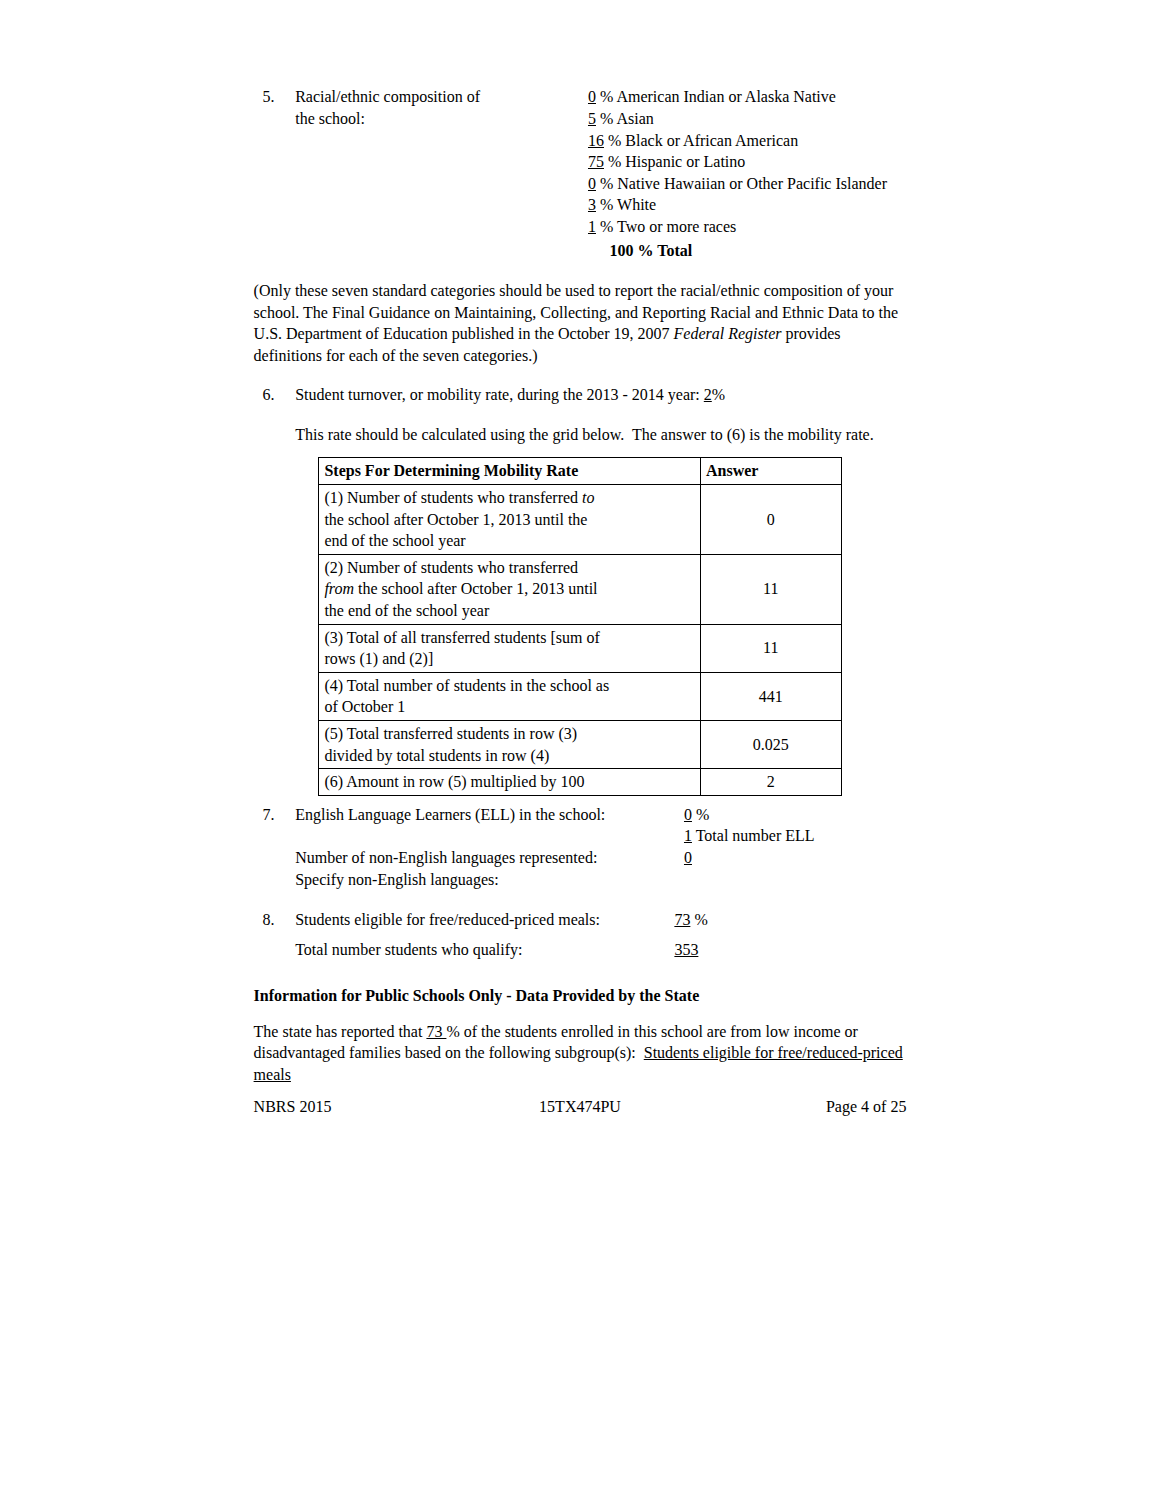5.
Racial/ethnic composition of the school:
0 % American Indian or Alaska Native
5 % Asian
16 % Black or African American
75 % Hispanic or Latino
0 % Native Hawaiian or Other Pacific Islander
3 % White
1 % Two or more races
100 % Total
(Only these seven standard categories should be used to report the racial/ethnic composition of your school. The Final Guidance on Maintaining, Collecting, and Reporting Racial and Ethnic Data to the U.S. Department of Education published in the October 19, 2007 Federal Register provides definitions for each of the seven categories.)
6. Student turnover, or mobility rate, during the 2013 - 2014 year: 2%
This rate should be calculated using the grid below. The answer to (6) is the mobility rate.
| Steps For Determining Mobility Rate | Answer |
| --- | --- |
| (1) Number of students who transferred to the school after October 1, 2013 until the end of the school year | 0 |
| (2) Number of students who transferred from the school after October 1, 2013 until the end of the school year | 11 |
| (3) Total of all transferred students [sum of rows (1) and (2)] | 11 |
| (4) Total number of students in the school as of October 1 | 441 |
| (5) Total transferred students in row (3) divided by total students in row (4) | 0.025 |
| (6) Amount in row (5) multiplied by 100 | 2 |
7.
English Language Learners (ELL) in the school:
0 %
1 Total number ELL
Number of non-English languages represented:
0
Specify non-English languages:
8.
Students eligible for free/reduced-priced meals:
73 %
Total number students who qualify:
353
Information for Public Schools Only - Data Provided by the State
The state has reported that 73 % of the students enrolled in this school are from low income or disadvantaged families based on the following subgroup(s): Students eligible for free/reduced-priced meals
NBRS 2015
15TX474PU
Page 4 of 25